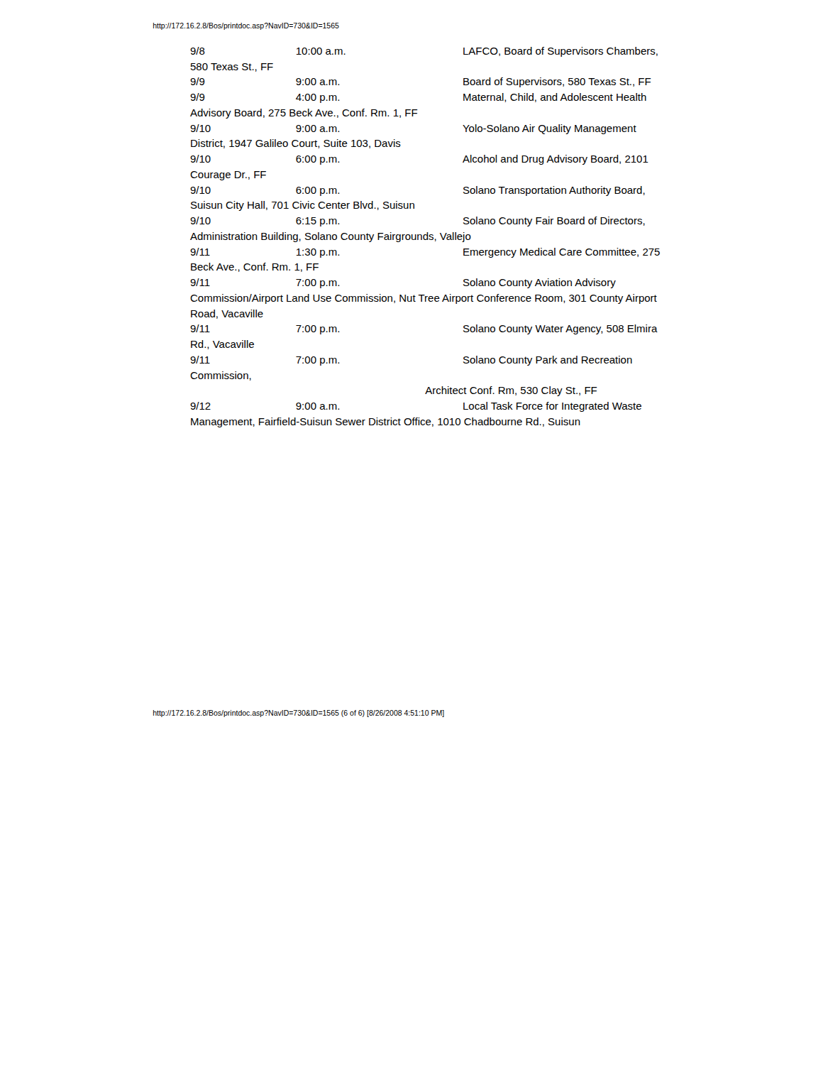http://172.16.2.8/Bos/printdoc.asp?NavID=730&ID=1565
9/810:00 a.m. LAFCO, Board of Supervisors Chambers, 580 Texas St., FF
9/99:00 a.m. Board of Supervisors, 580 Texas St., FF
9/94:00 p.m. Maternal, Child, and Adolescent Health Advisory Board, 275 Beck Ave., Conf. Rm. 1, FF
9/109:00 a.m. Yolo-Solano Air Quality Management District, 1947 Galileo Court, Suite 103, Davis
9/106:00 p.m. Alcohol and Drug Advisory Board, 2101 Courage Dr., FF
9/106:00 p.m. Solano Transportation Authority Board, Suisun City Hall, 701 Civic Center Blvd., Suisun
9/106:15 p.m. Solano County Fair Board of Directors, Administration Building, Solano County Fairgrounds, Vallejo
9/111:30 p.m. Emergency Medical Care Committee, 275 Beck Ave., Conf. Rm. 1, FF
9/117:00 p.m. Solano County Aviation Advisory Commission/Airport Land Use Commission, Nut Tree Airport Conference Room, 301 County Airport Road, Vacaville
9/117:00 p.m. Solano County Water Agency, 508 Elmira Rd., Vacaville
9/117:00 p.m. Solano County Park and Recreation Commission,Architect Conf. Rm, 530 Clay St., FF
9/129:00 a.m. Local Task Force for Integrated Waste Management, Fairfield-Suisun Sewer District Office, 1010 Chadbourne Rd., Suisun
http://172.16.2.8/Bos/printdoc.asp?NavID=730&ID=1565 (6 of 6) [8/26/2008 4:51:10 PM]